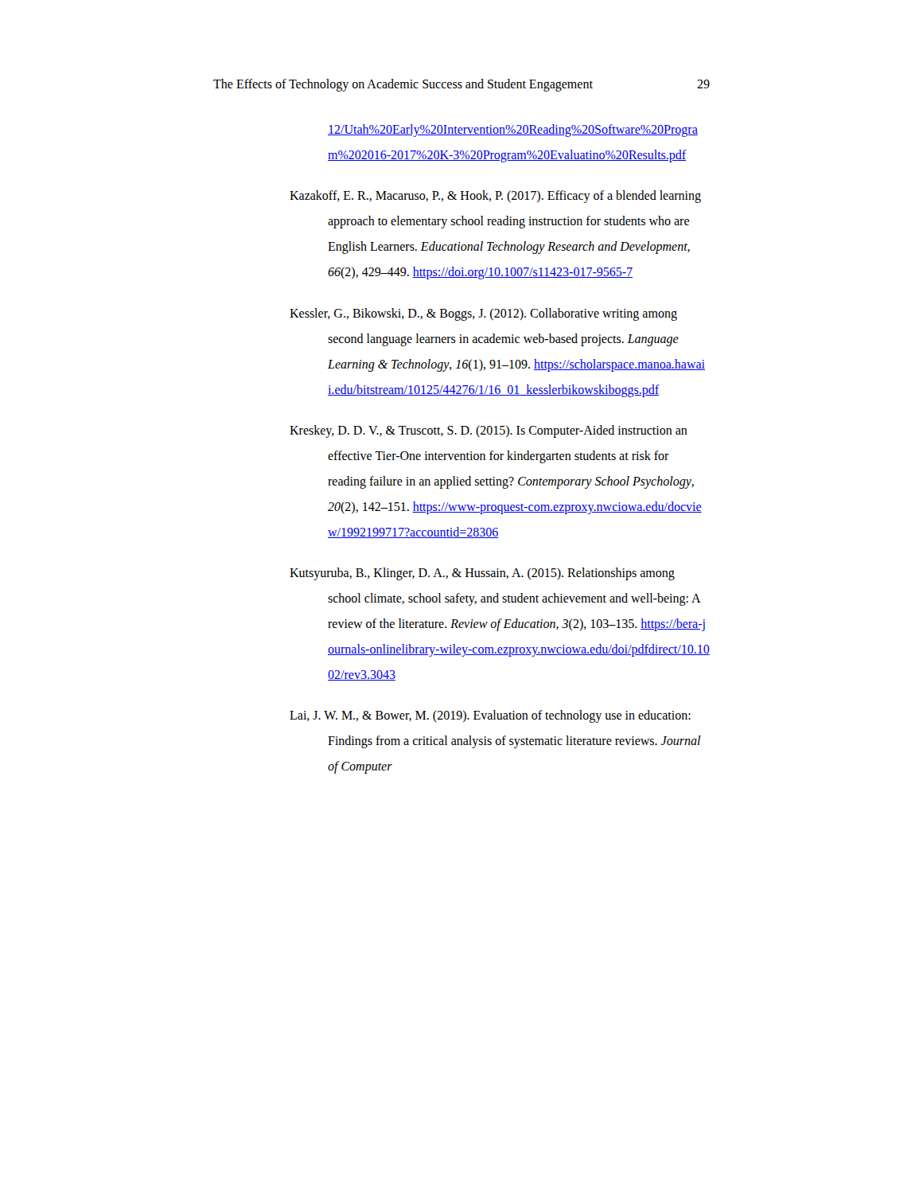The Effects of Technology on Academic Success and Student Engagement 29
12/Utah%20Early%20Intervention%20Reading%20Software%20Program%202016-2017%20K-3%20Program%20Evaluatino%20Results.pdf
Kazakoff, E. R., Macaruso, P., & Hook, P. (2017). Efficacy of a blended learning approach to elementary school reading instruction for students who are English Learners. Educational Technology Research and Development, 66(2), 429–449. https://doi.org/10.1007/s11423-017-9565-7
Kessler, G., Bikowski, D., & Boggs, J. (2012). Collaborative writing among second language learners in academic web-based projects. Language Learning & Technology, 16(1), 91–109. https://scholarspace.manoa.hawaii.edu/bitstream/10125/44276/1/16_01_kesslerbikowskiboggs.pdf
Kreskey, D. D. V., & Truscott, S. D. (2015). Is Computer-Aided instruction an effective Tier-One intervention for kindergarten students at risk for reading failure in an applied setting? Contemporary School Psychology, 20(2), 142–151. https://www-proquest-com.ezproxy.nwciowa.edu/docview/1992199717?accountid=28306
Kutsyuruba, B., Klinger, D. A., & Hussain, A. (2015). Relationships among school climate, school safety, and student achievement and well-being: A review of the literature. Review of Education, 3(2), 103–135. https://bera-journals-onlinelibrary-wiley-com.ezproxy.nwciowa.edu/doi/pdfdirect/10.1002/rev3.3043
Lai, J. W. M., & Bower, M. (2019). Evaluation of technology use in education: Findings from a critical analysis of systematic literature reviews. Journal of Computer